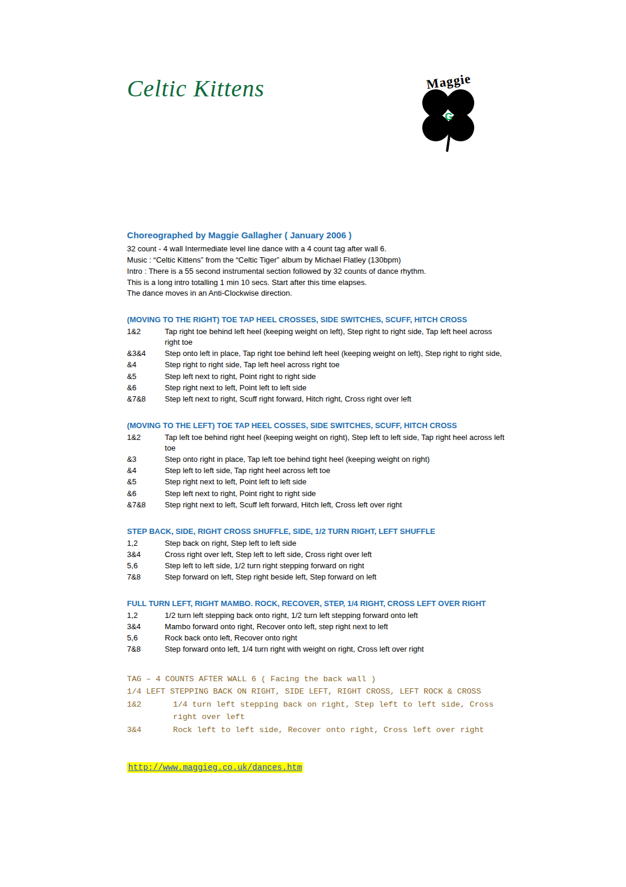Maggie
G
Celtic Kittens
Choreographed by Maggie Gallagher ( January 2006 )
32 count - 4 wall Intermediate level line dance with a 4 count tag after wall 6.
Music : “Celtic Kittens” from the “Celtic Tiger” album by Michael Flatley (130bpm)
Intro : There is a 55 second instrumental section followed by 32 counts of dance rhythm.
This is a long intro totalling 1 min 10 secs. Start after this time elapses.
The dance moves in an Anti-Clockwise direction.
(Moving to the right) Toe tap heel crosses, side switches, scuff, hitch cross
| 1&2 | Tap right toe behind left heel (keeping weight on left), Step right to right side, Tap left heel across right toe |
| &3&4 | Step onto left in place, Tap right toe behind left heel (keeping weight on left), Step right to right side, |
| &4 | Step right to right side, Tap left heel across right toe |
| &5 | Step left next to right, Point right to right side |
| &6 | Step right next to left, Point left to left side |
| &7&8 | Step left next to right, Scuff right forward, Hitch right, Cross right over left |
(Moving to the left) Toe tap heel cosses, side switches, scuff, hitch cross
| 1&2 | Tap left toe behind right heel (keeping weight on right), Step left to left side, Tap right heel across left toe |
| &3 | Step onto right in place, Tap left toe behind tight heel (keeping weight on right) |
| &4 | Step left to left side, Tap right heel across left toe |
| &5 | Step right next to left, Point left to left side |
| &6 | Step left next to right, Point right to right side |
| &7&8 | Step right next to left, Scuff left forward, Hitch left, Cross left over right |
Step back, side, right cross shuffle, side, 1/2 turn right, left shuffle
| 1,2 | Step back on right, Step left to left side |
| 3&4 | Cross right over left, Step left to left side, Cross right over left |
| 5,6 | Step left to left side, 1/2 turn right stepping forward on right |
| 7&8 | Step forward on left, Step right beside left, Step forward on left |
Full turn left, right mambo. Rock, recover, step, 1/4 right, cross left over right
| 1,2 | 1/2 turn left stepping back onto right, 1/2 turn left stepping forward onto left |
| 3&4 | Mambo forward onto right, Recover onto left, step right next to left |
| 5,6 | Rock back onto left, Recover onto right |
| 7&8 | Step forward onto left, 1/4 turn right with weight on right, Cross left over right |
TAG – 4 COUNTS AFTER WALL 6 ( Facing the back wall )
1/4 LEFT STEPPING BACK ON RIGHT, SIDE LEFT, RIGHT CROSS, LEFT ROCK & CROSS
| 1&2 | 1/4 turn left stepping back on right, Step left to left side, Cross right over left |
| 3&4 | Rock left to left side, Recover onto right, Cross left over right |
http://www.maggieg.co.uk/dances.htm